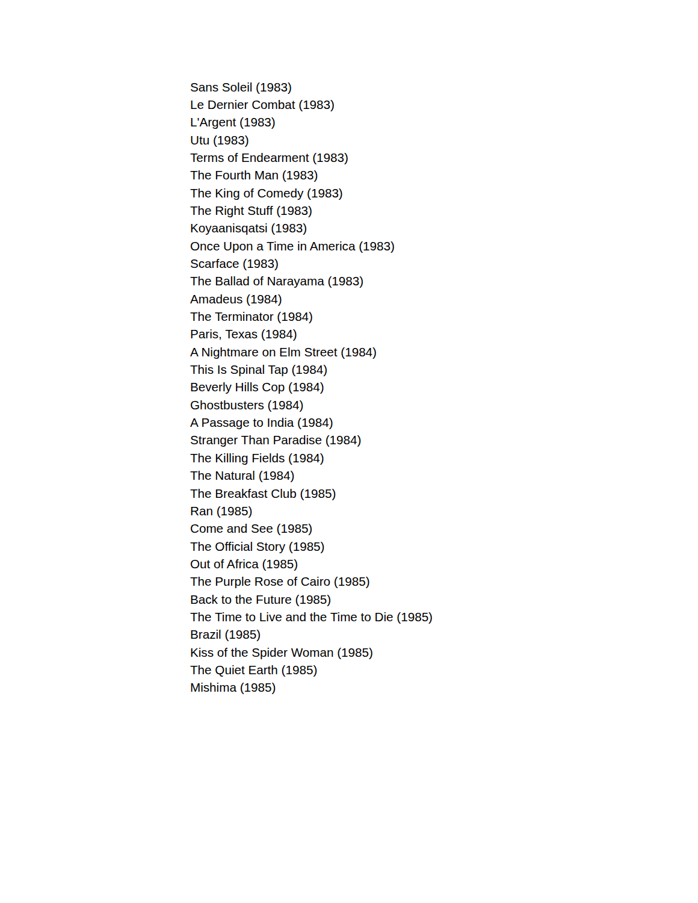Sans Soleil (1983)
Le Dernier Combat (1983)
L'Argent (1983)
Utu (1983)
Terms of Endearment (1983)
The Fourth Man (1983)
The King of Comedy (1983)
The Right Stuff (1983)
Koyaanisqatsi (1983)
Once Upon a Time in America (1983)
Scarface (1983)
The Ballad of Narayama (1983)
Amadeus (1984)
The Terminator (1984)
Paris, Texas (1984)
A Nightmare on Elm Street (1984)
This Is Spinal Tap (1984)
Beverly Hills Cop (1984)
Ghostbusters (1984)
A Passage to India (1984)
Stranger Than Paradise (1984)
The Killing Fields (1984)
The Natural (1984)
The Breakfast Club (1985)
Ran (1985)
Come and See (1985)
The Official Story (1985)
Out of Africa (1985)
The Purple Rose of Cairo (1985)
Back to the Future (1985)
The Time to Live and the Time to Die (1985)
Brazil (1985)
Kiss of the Spider Woman (1985)
The Quiet Earth (1985)
Mishima (1985)